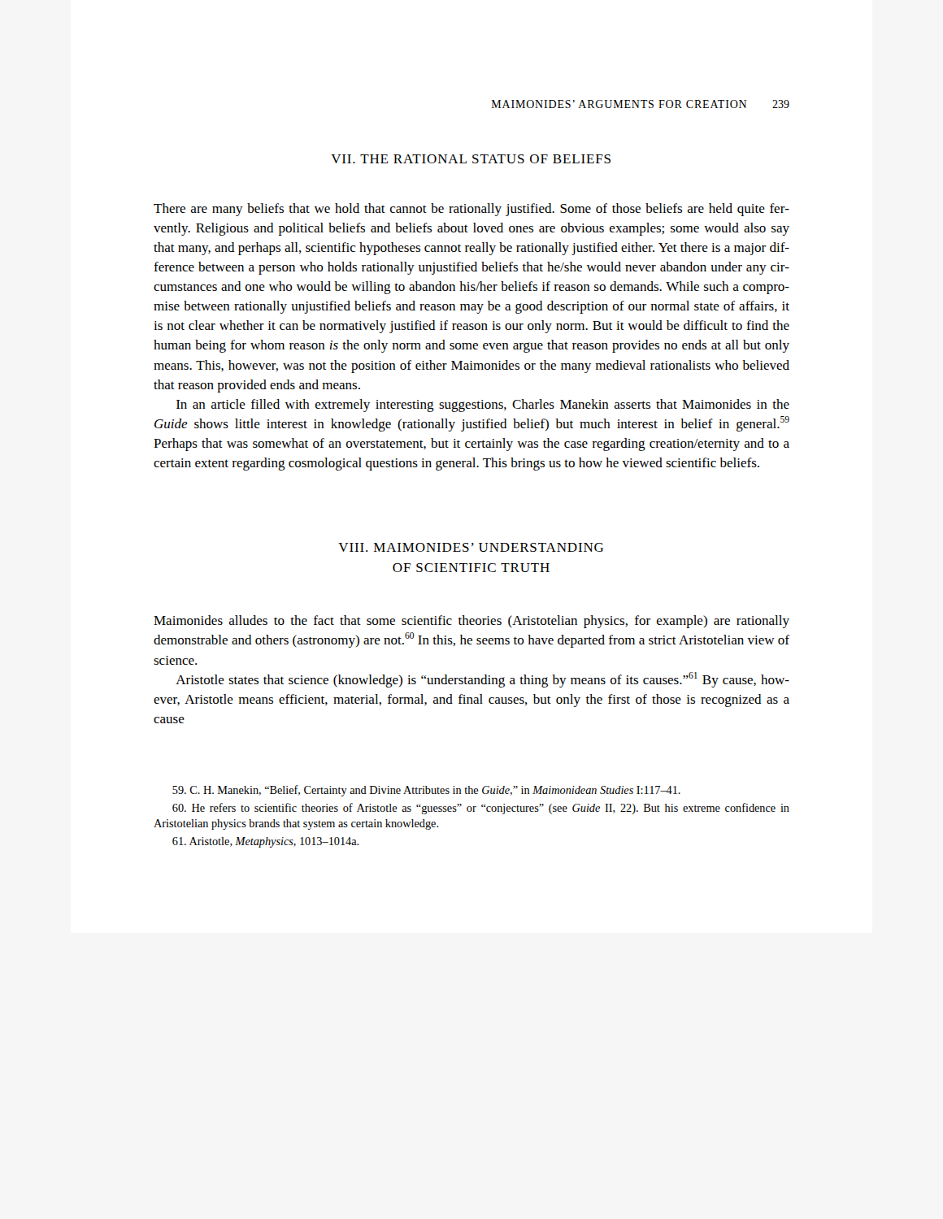MAIMONIDES’ ARGUMENTS FOR CREATION239
VII. THE RATIONAL STATUS OF BELIEFS
There are many beliefs that we hold that cannot be rationally justified. Some of those beliefs are held quite fervently. Religious and political beliefs and beliefs about loved ones are obvious examples; some would also say that many, and perhaps all, scientific hypotheses cannot really be rationally justified either. Yet there is a major difference between a person who holds rationally unjustified beliefs that he/she would never abandon under any circumstances and one who would be willing to abandon his/her beliefs if reason so demands. While such a compromise between rationally unjustified beliefs and reason may be a good description of our normal state of affairs, it is not clear whether it can be normatively justified if reason is our only norm. But it would be difficult to find the human being for whom reason is the only norm and some even argue that reason provides no ends at all but only means. This, however, was not the position of either Maimonides or the many medieval rationalists who believed that reason provided ends and means.
In an article filled with extremely interesting suggestions, Charles Manekin asserts that Maimonides in the Guide shows little interest in knowledge (rationally justified belief) but much interest in belief in general.59 Perhaps that was somewhat of an overstatement, but it certainly was the case regarding creation/eternity and to a certain extent regarding cosmological questions in general. This brings us to how he viewed scientific beliefs.
VIII. MAIMONIDES’ UNDERSTANDING
OF SCIENTIFIC TRUTH
Maimonides alludes to the fact that some scientific theories (Aristotelian physics, for example) are rationally demonstrable and others (astronomy) are not.60 In this, he seems to have departed from a strict Aristotelian view of science.
Aristotle states that science (knowledge) is “understanding a thing by means of its causes.”61 By cause, however, Aristotle means efficient, material, formal, and final causes, but only the first of those is recognized as a cause
59. C. H. Manekin, “Belief, Certainty and Divine Attributes in the Guide,” in Maimonidean Studies I:117–41.
60. He refers to scientific theories of Aristotle as “guesses” or “conjectures” (see Guide II, 22). But his extreme confidence in Aristotelian physics brands that system as certain knowledge.
61. Aristotle, Metaphysics, 1013–1014a.